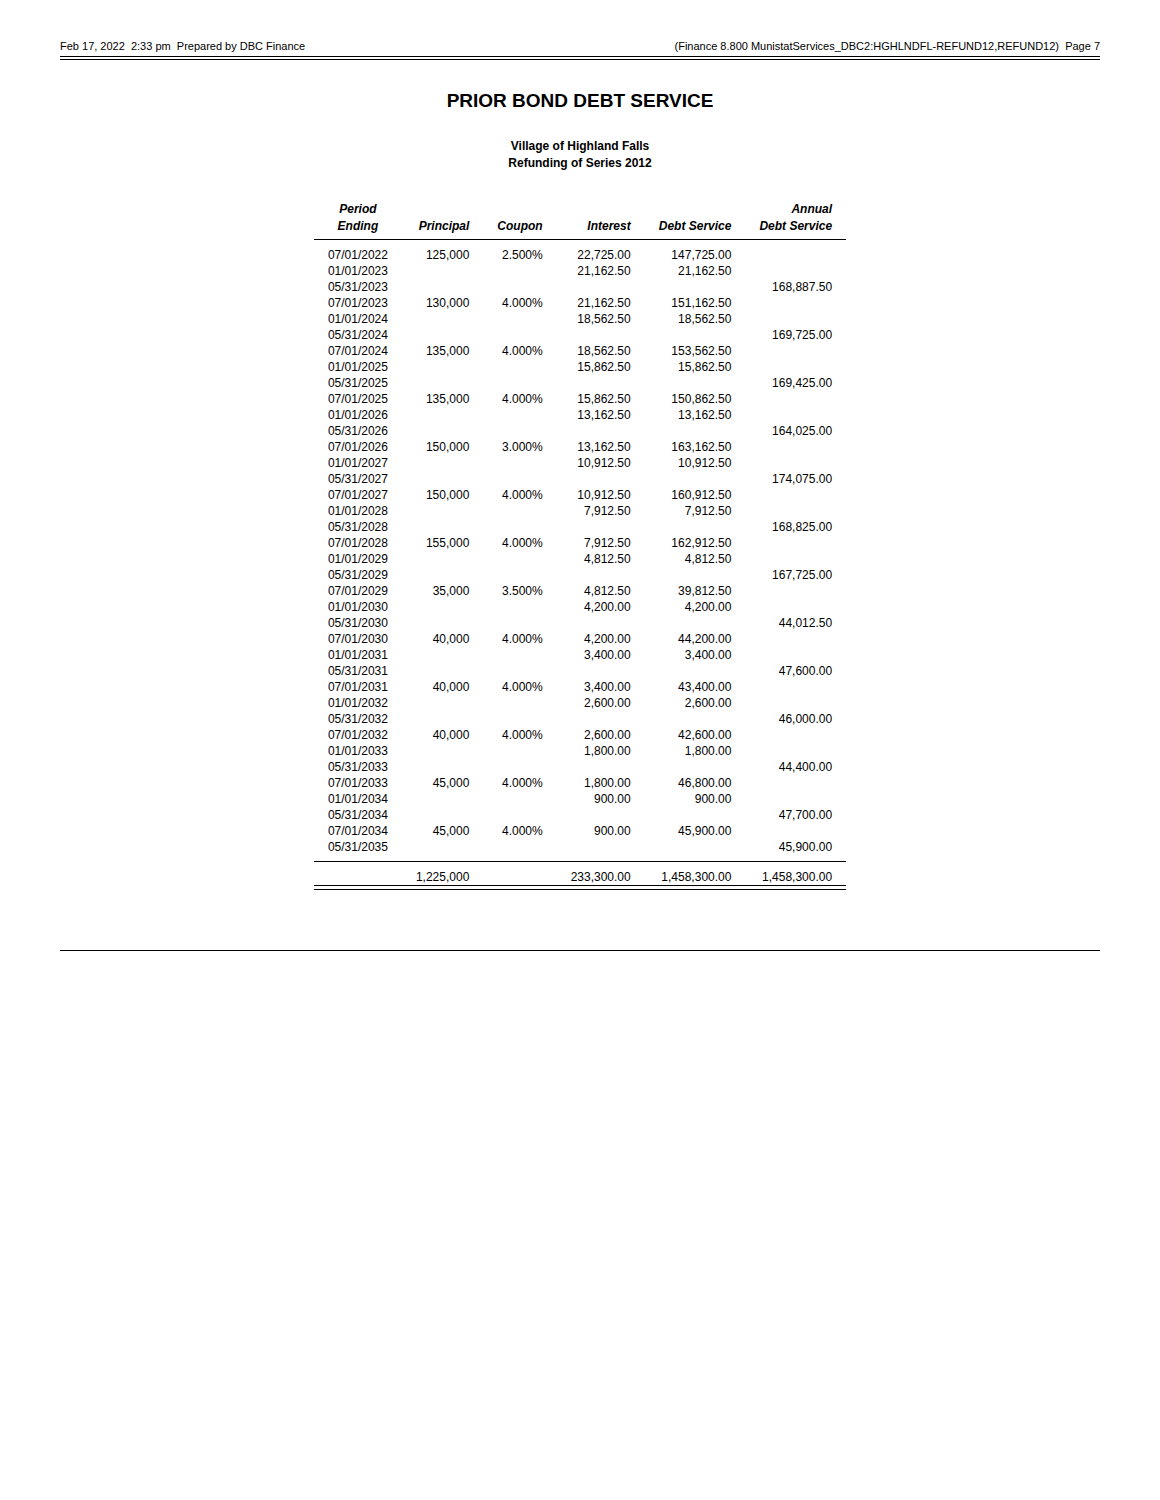Feb 17, 2022 2:33 pm Prepared by DBC Finance (Finance 8.800 MunistatServices_DBC2:HGHLNDFL-REFUND12,REFUND12) Page 7
PRIOR BOND DEBT SERVICE
Village of Highland Falls
Refunding of Series 2012
| Period | | | | | Annual |
| --- | --- | --- | --- | --- | --- |
| Ending | Principal | Coupon | Interest | Debt Service | Debt Service |
| 07/01/2022 | 125,000 | 2.500% | 22,725.00 | 147,725.00 | |
| 01/01/2023 | | | 21,162.50 | 21,162.50 | |
| 05/31/2023 | | | | | 168,887.50 |
| 07/01/2023 | 130,000 | 4.000% | 21,162.50 | 151,162.50 | |
| 01/01/2024 | | | 18,562.50 | 18,562.50 | |
| 05/31/2024 | | | | | 169,725.00 |
| 07/01/2024 | 135,000 | 4.000% | 18,562.50 | 153,562.50 | |
| 01/01/2025 | | | 15,862.50 | 15,862.50 | |
| 05/31/2025 | | | | | 169,425.00 |
| 07/01/2025 | 135,000 | 4.000% | 15,862.50 | 150,862.50 | |
| 01/01/2026 | | | 13,162.50 | 13,162.50 | |
| 05/31/2026 | | | | | 164,025.00 |
| 07/01/2026 | 150,000 | 3.000% | 13,162.50 | 163,162.50 | |
| 01/01/2027 | | | 10,912.50 | 10,912.50 | |
| 05/31/2027 | | | | | 174,075.00 |
| 07/01/2027 | 150,000 | 4.000% | 10,912.50 | 160,912.50 | |
| 01/01/2028 | | | 7,912.50 | 7,912.50 | |
| 05/31/2028 | | | | | 168,825.00 |
| 07/01/2028 | 155,000 | 4.000% | 7,912.50 | 162,912.50 | |
| 01/01/2029 | | | 4,812.50 | 4,812.50 | |
| 05/31/2029 | | | | | 167,725.00 |
| 07/01/2029 | 35,000 | 3.500% | 4,812.50 | 39,812.50 | |
| 01/01/2030 | | | 4,200.00 | 4,200.00 | |
| 05/31/2030 | | | | | 44,012.50 |
| 07/01/2030 | 40,000 | 4.000% | 4,200.00 | 44,200.00 | |
| 01/01/2031 | | | 3,400.00 | 3,400.00 | |
| 05/31/2031 | | | | | 47,600.00 |
| 07/01/2031 | 40,000 | 4.000% | 3,400.00 | 43,400.00 | |
| 01/01/2032 | | | 2,600.00 | 2,600.00 | |
| 05/31/2032 | | | | | 46,000.00 |
| 07/01/2032 | 40,000 | 4.000% | 2,600.00 | 42,600.00 | |
| 01/01/2033 | | | 1,800.00 | 1,800.00 | |
| 05/31/2033 | | | | | 44,400.00 |
| 07/01/2033 | 45,000 | 4.000% | 1,800.00 | 46,800.00 | |
| 01/01/2034 | | | 900.00 | 900.00 | |
| 05/31/2034 | | | | | 47,700.00 |
| 07/01/2034 | 45,000 | 4.000% | 900.00 | 45,900.00 | |
| 05/31/2035 | | | | | 45,900.00 |
| | 1,225,000 | | 233,300.00 | 1,458,300.00 | 1,458,300.00 |